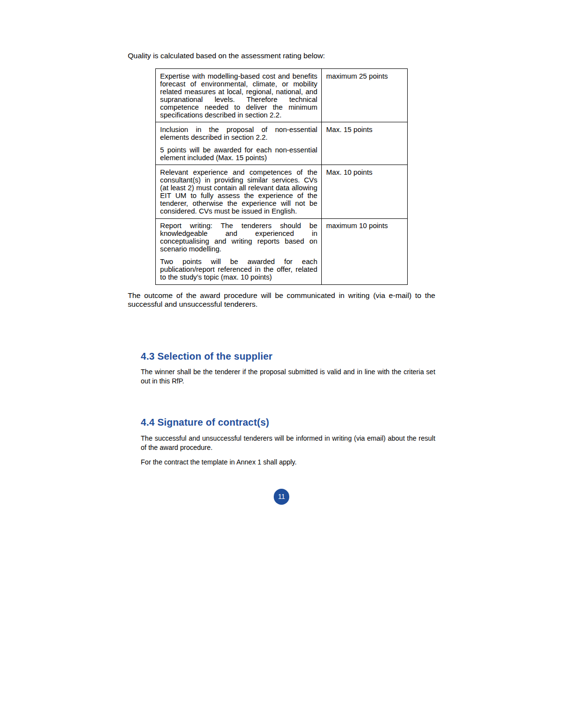Quality is calculated based on the assessment rating below:
| Expertise with modelling-based cost and benefits forecast of environmental, climate, or mobility related measures at local, regional, national, and supranational levels. Therefore technical competence needed to deliver the minimum specifications described in section 2.2. | maximum 25 points |
| Inclusion in the proposal of non-essential elements described in section 2.2. 5 points will be awarded for each non-essential element included (Max. 15 points) | Max. 15 points |
| Relevant experience and competences of the consultant(s) in providing similar services. CVs (at least 2) must contain all relevant data allowing EIT UM to fully assess the experience of the tenderer, otherwise the experience will not be considered. CVs must be issued in English. | Max. 10 points |
| Report writing: The tenderers should be knowledgeable and experienced in conceptualising and writing reports based on scenario modelling. Two points will be awarded for each publication/report referenced in the offer, related to the study’s topic (max. 10 points) | maximum 10 points |
The outcome of the award procedure will be communicated in writing (via e-mail) to the successful and unsuccessful tenderers.
4.3 Selection of the supplier
The winner shall be the tenderer if the proposal submitted is valid and in line with the criteria set out in this RfP.
4.4 Signature of contract(s)
The successful and unsuccessful tenderers will be informed in writing (via email) about the result of the award procedure.
For the contract the template in Annex 1 shall apply.
11